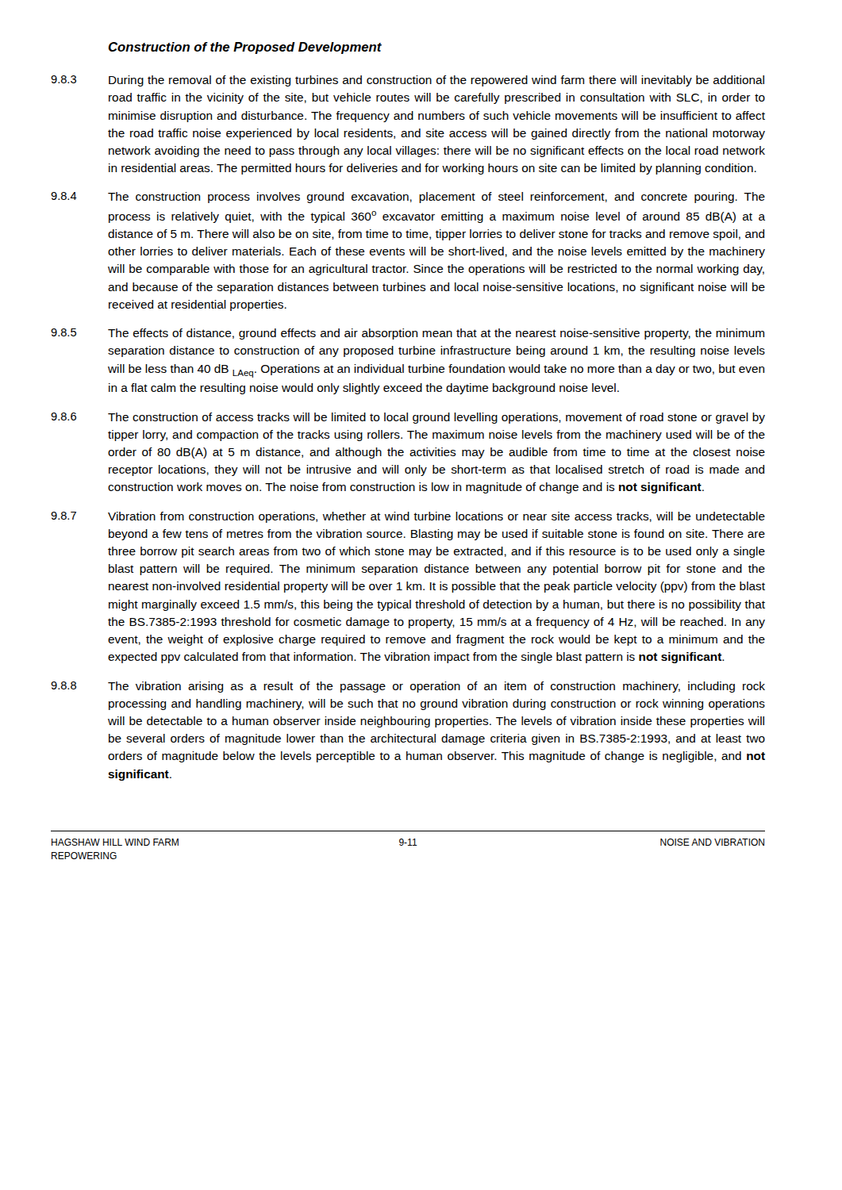Construction of the Proposed Development
9.8.3
During the removal of the existing turbines and construction of the repowered wind farm there will inevitably be additional road traffic in the vicinity of the site, but vehicle routes will be carefully prescribed in consultation with SLC, in order to minimise disruption and disturbance. The frequency and numbers of such vehicle movements will be insufficient to affect the road traffic noise experienced by local residents, and site access will be gained directly from the national motorway network avoiding the need to pass through any local villages: there will be no significant effects on the local road network in residential areas. The permitted hours for deliveries and for working hours on site can be limited by planning condition.
9.8.4
The construction process involves ground excavation, placement of steel reinforcement, and concrete pouring. The process is relatively quiet, with the typical 360o excavator emitting a maximum noise level of around 85 dB(A) at a distance of 5 m. There will also be on site, from time to time, tipper lorries to deliver stone for tracks and remove spoil, and other lorries to deliver materials. Each of these events will be short-lived, and the noise levels emitted by the machinery will be comparable with those for an agricultural tractor. Since the operations will be restricted to the normal working day, and because of the separation distances between turbines and local noise-sensitive locations, no significant noise will be received at residential properties.
9.8.5
The effects of distance, ground effects and air absorption mean that at the nearest noise-sensitive property, the minimum separation distance to construction of any proposed turbine infrastructure being around 1 km, the resulting noise levels will be less than 40 dB LAeq. Operations at an individual turbine foundation would take no more than a day or two, but even in a flat calm the resulting noise would only slightly exceed the daytime background noise level.
9.8.6
The construction of access tracks will be limited to local ground levelling operations, movement of road stone or gravel by tipper lorry, and compaction of the tracks using rollers. The maximum noise levels from the machinery used will be of the order of 80 dB(A) at 5 m distance, and although the activities may be audible from time to time at the closest noise receptor locations, they will not be intrusive and will only be short-term as that localised stretch of road is made and construction work moves on. The noise from construction is low in magnitude of change and is not significant.
9.8.7
Vibration from construction operations, whether at wind turbine locations or near site access tracks, will be undetectable beyond a few tens of metres from the vibration source. Blasting may be used if suitable stone is found on site. There are three borrow pit search areas from two of which stone may be extracted, and if this resource is to be used only a single blast pattern will be required. The minimum separation distance between any potential borrow pit for stone and the nearest non-involved residential property will be over 1 km. It is possible that the peak particle velocity (ppv) from the blast might marginally exceed 1.5 mm/s, this being the typical threshold of detection by a human, but there is no possibility that the BS.7385-2:1993 threshold for cosmetic damage to property, 15 mm/s at a frequency of 4 Hz, will be reached. In any event, the weight of explosive charge required to remove and fragment the rock would be kept to a minimum and the expected ppv calculated from that information. The vibration impact from the single blast pattern is not significant.
9.8.8
The vibration arising as a result of the passage or operation of an item of construction machinery, including rock processing and handling machinery, will be such that no ground vibration during construction or rock winning operations will be detectable to a human observer inside neighbouring properties. The levels of vibration inside these properties will be several orders of magnitude lower than the architectural damage criteria given in BS.7385-2:1993, and at least two orders of magnitude below the levels perceptible to a human observer. This magnitude of change is negligible, and not significant.
HAGSHAW HILL WIND FARM
REPOWERING
9-11
NOISE AND VIBRATION